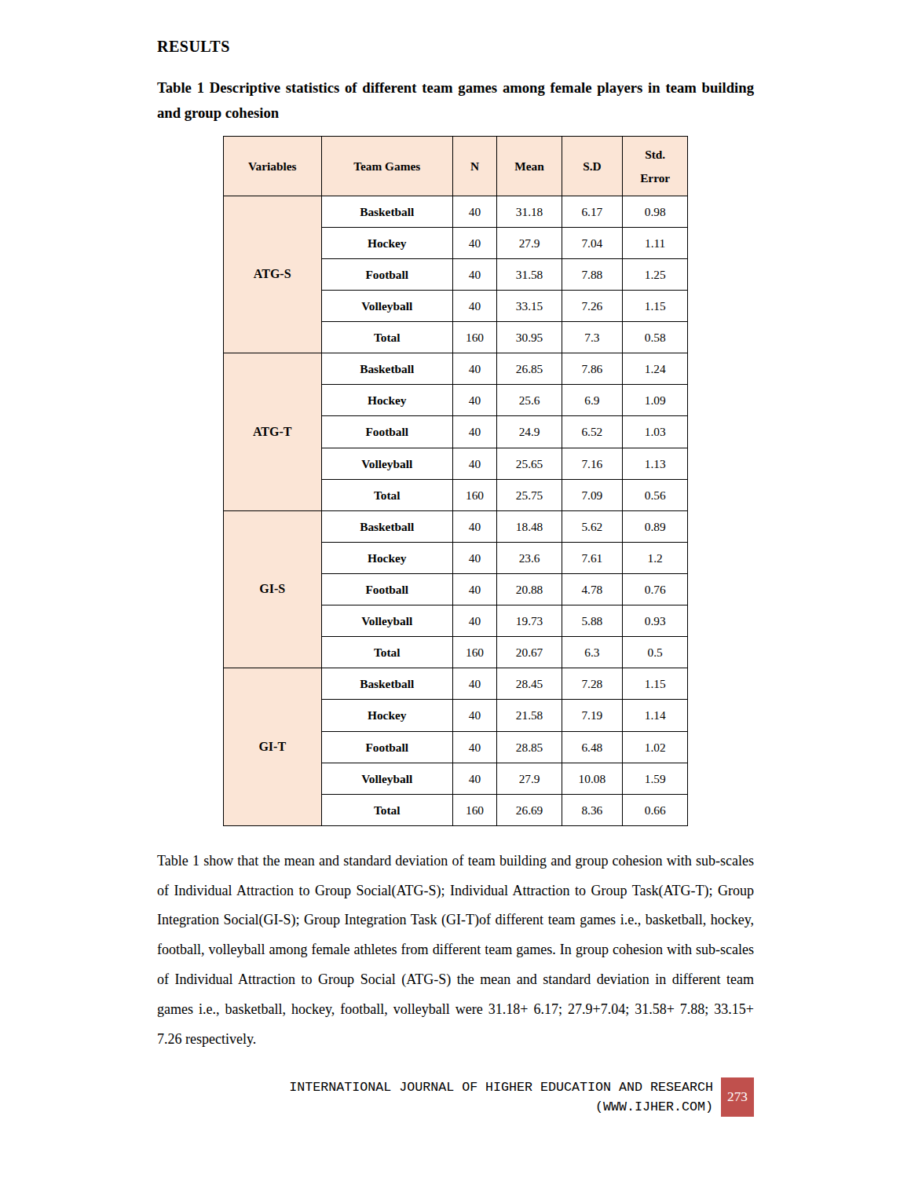RESULTS
Table 1 Descriptive statistics of different team games among female players in team building and group cohesion
| Variables | Team Games | N | Mean | S.D | Std. Error |
| --- | --- | --- | --- | --- | --- |
| ATG-S | Basketball | 40 | 31.18 | 6.17 | 0.98 |
| Hockey | 40 | 27.9 | 7.04 | 1.11 |
| Football | 40 | 31.58 | 7.88 | 1.25 |
| Volleyball | 40 | 33.15 | 7.26 | 1.15 |
| Total | 160 | 30.95 | 7.3 | 0.58 |
| ATG-T | Basketball | 40 | 26.85 | 7.86 | 1.24 |
| Hockey | 40 | 25.6 | 6.9 | 1.09 |
| Football | 40 | 24.9 | 6.52 | 1.03 |
| Volleyball | 40 | 25.65 | 7.16 | 1.13 |
| Total | 160 | 25.75 | 7.09 | 0.56 |
| GI-S | Basketball | 40 | 18.48 | 5.62 | 0.89 |
| Hockey | 40 | 23.6 | 7.61 | 1.2 |
| Football | 40 | 20.88 | 4.78 | 0.76 |
| Volleyball | 40 | 19.73 | 5.88 | 0.93 |
| Total | 160 | 20.67 | 6.3 | 0.5 |
| GI-T | Basketball | 40 | 28.45 | 7.28 | 1.15 |
| Hockey | 40 | 21.58 | 7.19 | 1.14 |
| Football | 40 | 28.85 | 6.48 | 1.02 |
| Volleyball | 40 | 27.9 | 10.08 | 1.59 |
| Total | 160 | 26.69 | 8.36 | 0.66 |
Table 1 show that the mean and standard deviation of team building and group cohesion with sub-scales of Individual Attraction to Group Social(ATG-S); Individual Attraction to Group Task(ATG-T); Group Integration Social(GI-S); Group Integration Task (GI-T)of different team games i.e., basketball, hockey, football, volleyball among female athletes from different team games. In group cohesion with sub-scales of Individual Attraction to Group Social (ATG-S) the mean and standard deviation in different team games i.e., basketball, hockey, football, volleyball were 31.18+ 6.17; 27.9+7.04; 31.58+ 7.88; 33.15+ 7.26 respectively.
INTERNATIONAL JOURNAL OF HIGHER EDUCATION AND RESEARCH
(WWW.IJHER.COM)
273